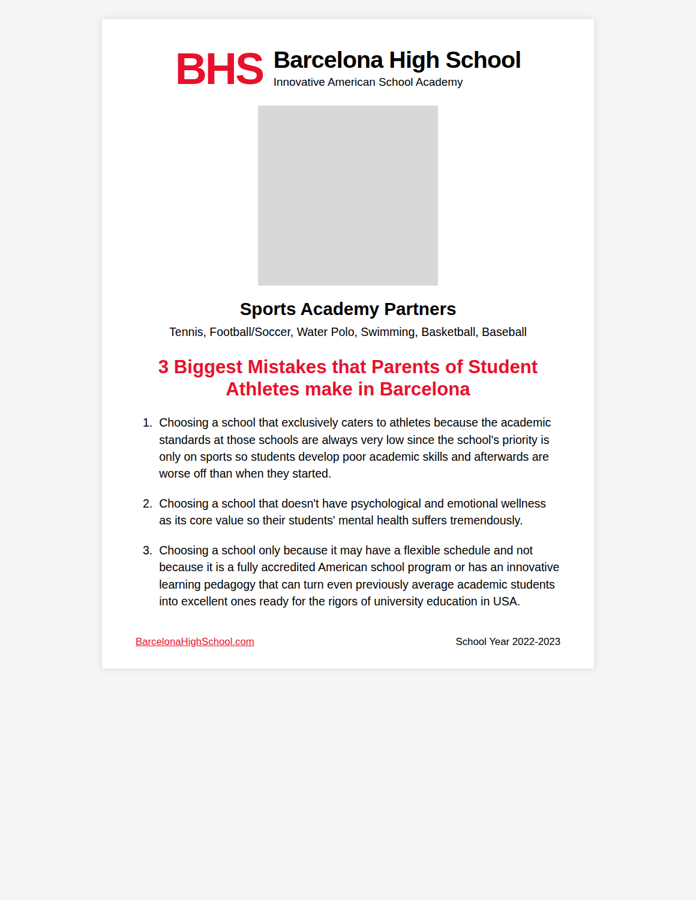BHS
Barcelona High School
Innovative American School Academy
Sports Academy Partners
Tennis, Football/Soccer, Water Polo, Swimming, Basketball, Baseball
3 Biggest Mistakes that Parents of Student Athletes make in Barcelona
Choosing a school that exclusively caters to athletes because the academic standards at those schools are always very low since the school's priority is only on sports so students develop poor academic skills and afterwards are worse off than when they started.
Choosing a school that doesn't have psychological and emotional wellness as its core value so their students' mental health suffers tremendously.
Choosing a school only because it may have a flexible schedule and not because it is a fully accredited American school program or has an innovative learning pedagogy that can turn even previously average academic students into excellent ones ready for the rigors of university education in USA.
BarcelonaHighSchool.com School Year 2022-2023